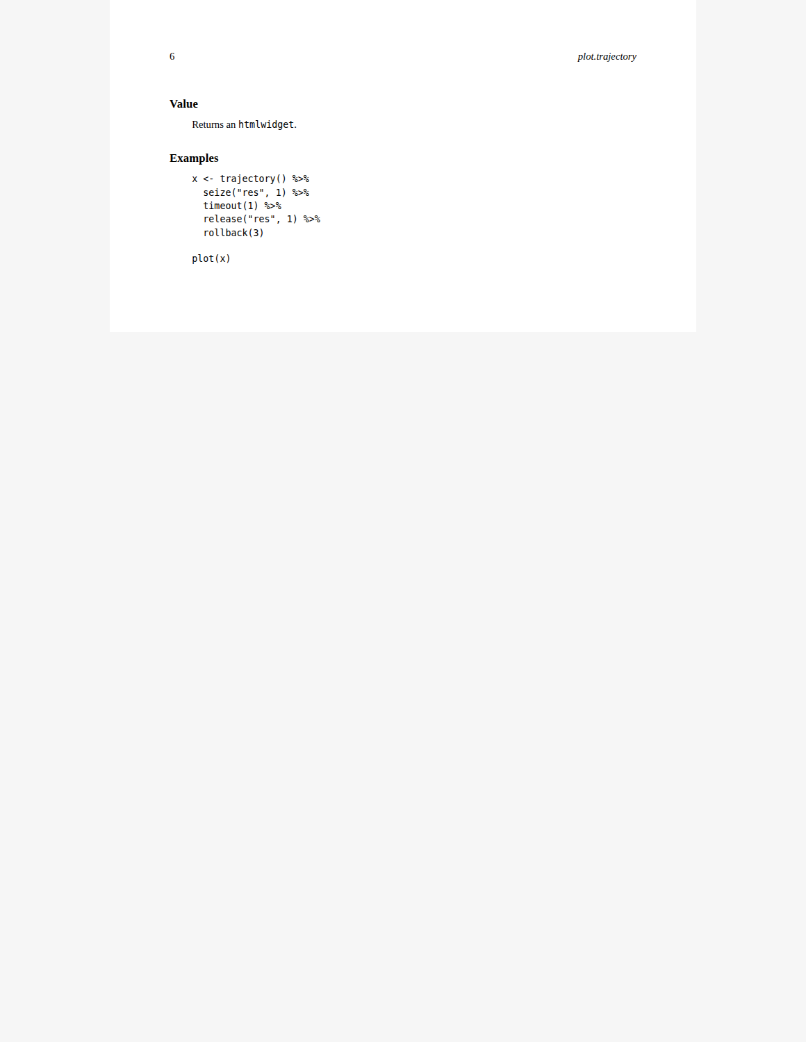6 plot.trajectory
Value
Returns an htmlwidget.
Examples
x <- trajectory() %>%
  seize("res", 1) %>%
  timeout(1) %>%
  release("res", 1) %>%
  rollback(3)
plot(x)